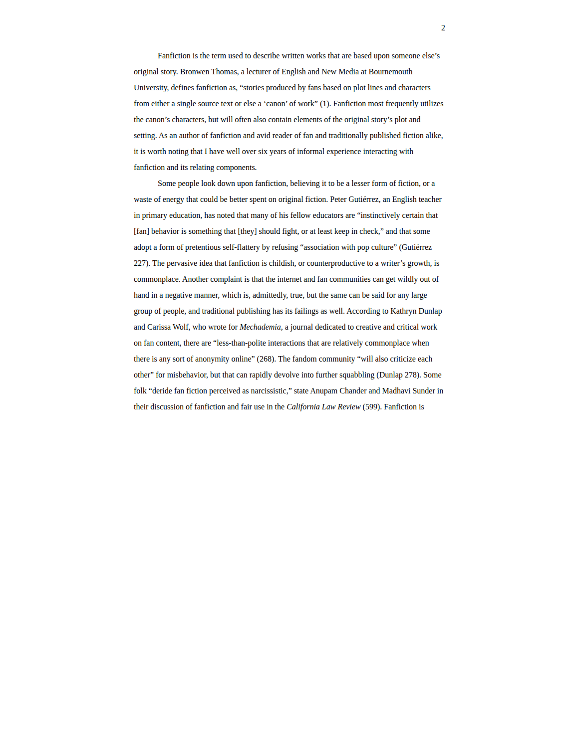2
Fanfiction is the term used to describe written works that are based upon someone else’s original story. Bronwen Thomas, a lecturer of English and New Media at Bournemouth University, defines fanfiction as, “stories produced by fans based on plot lines and characters from either a single source text or else a ‘canon’ of work” (1). Fanfiction most frequently utilizes the canon’s characters, but will often also contain elements of the original story’s plot and setting. As an author of fanfiction and avid reader of fan and traditionally published fiction alike, it is worth noting that I have well over six years of informal experience interacting with fanfiction and its relating components.
Some people look down upon fanfiction, believing it to be a lesser form of fiction, or a waste of energy that could be better spent on original fiction. Peter Gutiérrez, an English teacher in primary education, has noted that many of his fellow educators are “instinctively certain that [fan] behavior is something that [they] should fight, or at least keep in check,” and that some adopt a form of pretentious self-flattery by refusing “association with pop culture” (Gutiérrez 227). The pervasive idea that fanfiction is childish, or counterproductive to a writer’s growth, is commonplace. Another complaint is that the internet and fan communities can get wildly out of hand in a negative manner, which is, admittedly, true, but the same can be said for any large group of people, and traditional publishing has its failings as well. According to Kathryn Dunlap and Carissa Wolf, who wrote for Mechademia, a journal dedicated to creative and critical work on fan content, there are “less-than-polite interactions that are relatively commonplace when there is any sort of anonymity online” (268). The fandom community “will also criticize each other” for misbehavior, but that can rapidly devolve into further squabbling (Dunlap 278). Some folk “deride fan fiction perceived as narcissistic,” state Anupam Chander and Madhavi Sunder in their discussion of fanfiction and fair use in the California Law Review (599). Fanfiction is